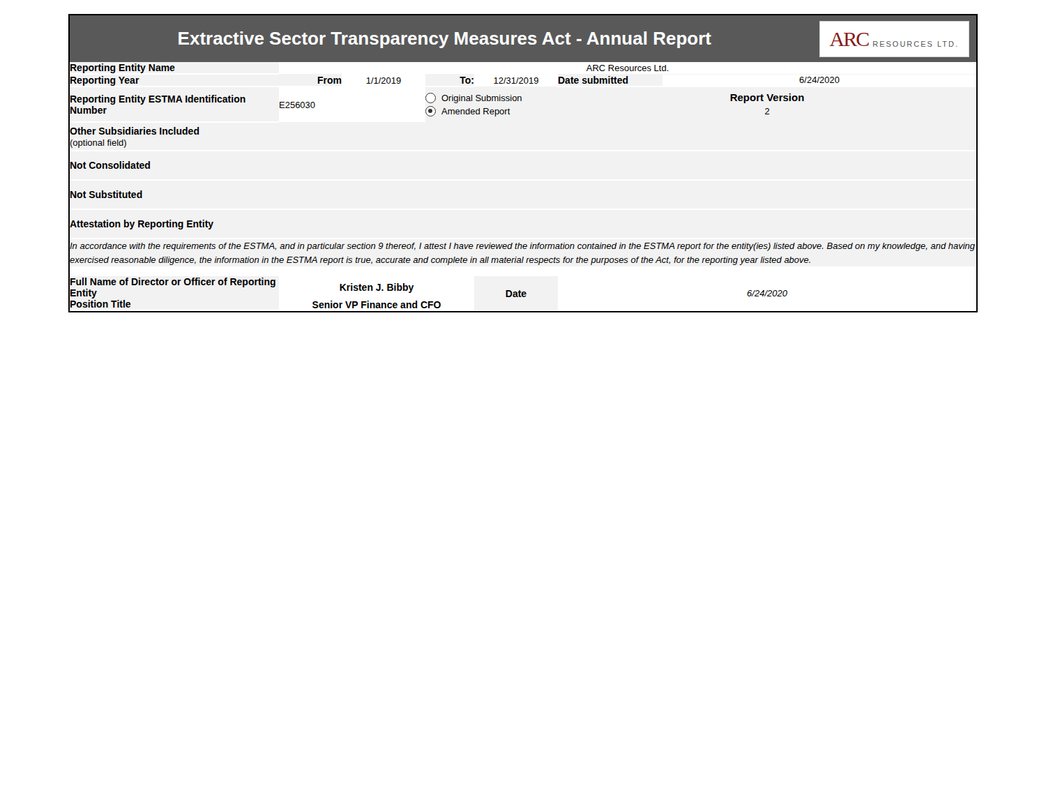Extractive Sector Transparency Measures Act - Annual Report
ARC RESOURCES LTD.
| Reporting Entity Name | ARC Resources Ltd. |
| Reporting Year | From | 1/1/2019 | To: | 12/31/2019 | / Date submitted / 6/24/2020 / |
| Reporting Entity ESTMA Identification Number | E256030 | Original Submission Amended Report | Report Version 2 |
| Other Subsidiaries Included (optional field) | |
| Not Consolidated | |
| Not Substituted | |
| Attestation by Reporting Entity | |
| In accordance with the requirements of the ESTMA, and in particular section 9 thereof, I attest I have reviewed the information contained in the ESTMA report for the entity(ies) listed above. Based on my knowledge, and having exercised reasonable diligence, the information in the ESTMA report is true, accurate and complete in all material respects for the purposes of the Act, for the reporting year listed above. |
| Full Name of Director or Officer of Reporting Entity | Kristen J. Bibby | Date | 6/24/2020 |
| Position Title | Senior VP Finance and CFO |